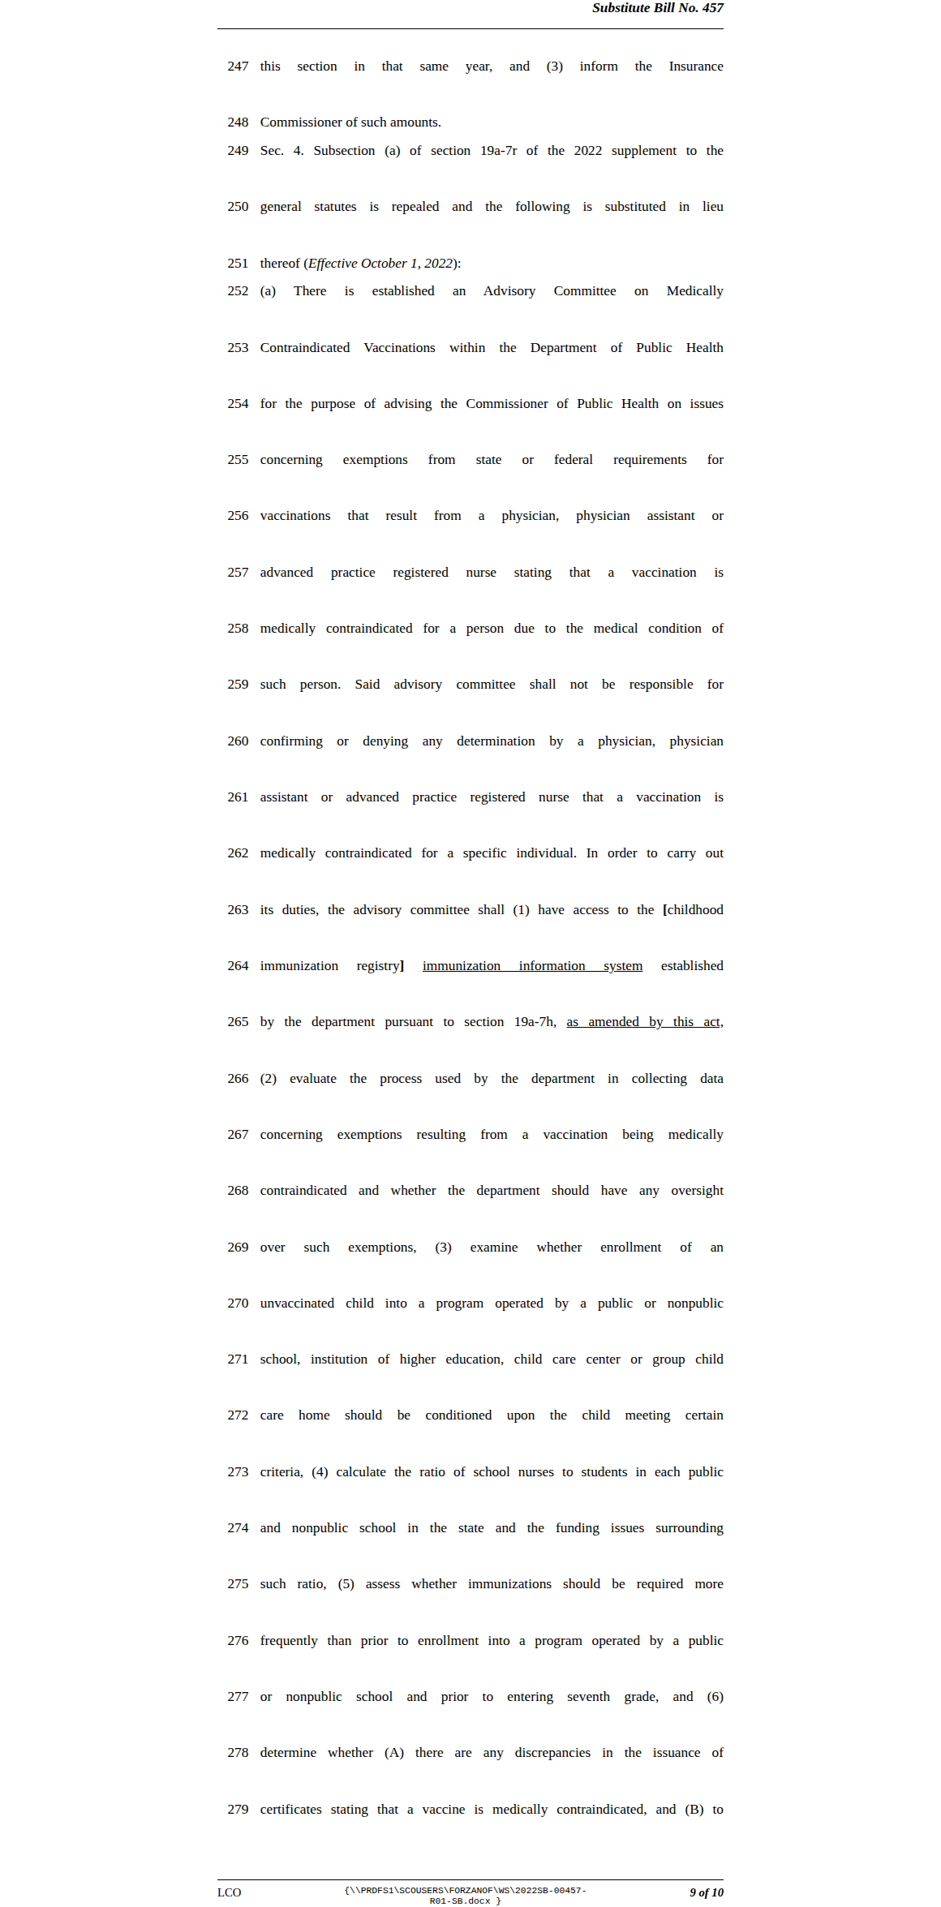Substitute Bill No. 457
247this section in that same year, and (3) inform the Insurance
248 Commissioner of such amounts.
249 Sec. 4. Subsection (a) of section 19a-7r of the 2022 supplement to the
250general statutes is repealed and the following is substituted in lieu
251thereof (Effective October 1, 2022):
252(a) There is established an Advisory Committee on Medically
253 Contraindicated Vaccinations within the Department of Public Health
254for the purpose of advising the Commissioner of Public Health on issues
255concerning exemptions from state or federal requirements for
256vaccinations that result from a physician, physician assistant or
257advanced practice registered nurse stating that a vaccination is
258medically contraindicated for a person due to the medical condition of
259such person. Said advisory committee shall not be responsible for
260confirming or denying any determination by a physician, physician
261assistant or advanced practice registered nurse that a vaccination is
262medically contraindicated for a specific individual. In order to carry out
263its duties, the advisory committee shall (1) have access to the [childhood
264immunization registry] immunization information system established
265by the department pursuant to section 19a-7h, as amended by this act,
266(2) evaluate the process used by the department in collecting data
267concerning exemptions resulting from a vaccination being medically
268contraindicated and whether the department should have any oversight
269over such exemptions, (3) examine whether enrollment of an
270unvaccinated child into a program operated by a public or nonpublic
271school, institution of higher education, child care center or group child
272care home should be conditioned upon the child meeting certain
273criteria, (4) calculate the ratio of school nurses to students in each public
274and nonpublic school in the state and the funding issues surrounding
275such ratio, (5) assess whether immunizations should be required more
276frequently than prior to enrollment into a program operated by a public
277or nonpublic school and prior to entering seventh grade, and (6)
278determine whether (A) there are any discrepancies in the issuance of
279certificates stating that a vaccine is medically contraindicated, and (B) to
LCO
{\\PRDFS1\SCOUSERS\FORZANOF\WS\2022SB-00457-
R01-SB.docx }
9 of 10